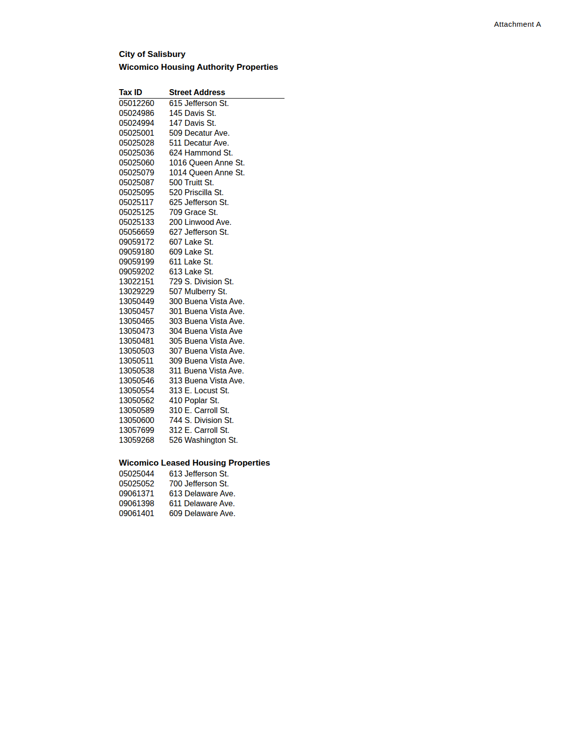Attachment A
City of Salisbury
Wicomico Housing Authority Properties
| Tax ID | Street Address |
| --- | --- |
| 05012260 | 615 Jefferson St. |
| 05024986 | 145 Davis St. |
| 05024994 | 147 Davis St. |
| 05025001 | 509 Decatur Ave. |
| 05025028 | 511 Decatur Ave. |
| 05025036 | 624 Hammond St. |
| 05025060 | 1016 Queen Anne St. |
| 05025079 | 1014 Queen Anne St. |
| 05025087 | 500 Truitt St. |
| 05025095 | 520 Priscilla St. |
| 05025117 | 625 Jefferson St. |
| 05025125 | 709 Grace St. |
| 05025133 | 200 Linwood Ave. |
| 05056659 | 627 Jefferson St. |
| 09059172 | 607 Lake St. |
| 09059180 | 609 Lake St. |
| 09059199 | 611 Lake St. |
| 09059202 | 613 Lake St. |
| 13022151 | 729 S. Division St. |
| 13029229 | 507 Mulberry St. |
| 13050449 | 300 Buena Vista Ave. |
| 13050457 | 301 Buena Vista Ave. |
| 13050465 | 303 Buena Vista Ave. |
| 13050473 | 304 Buena Vista Ave |
| 13050481 | 305 Buena Vista Ave. |
| 13050503 | 307 Buena Vista Ave. |
| 13050511 | 309 Buena Vista Ave. |
| 13050538 | 311 Buena Vista Ave. |
| 13050546 | 313 Buena Vista Ave. |
| 13050554 | 313 E. Locust St. |
| 13050562 | 410 Poplar St. |
| 13050589 | 310 E. Carroll St. |
| 13050600 | 744 S. Division St. |
| 13057699 | 312 E. Carroll St. |
| 13059268 | 526 Washington St. |
| Wicomico Leased Housing Properties |
| 05025044 | 613 Jefferson St. |
| 05025052 | 700 Jefferson St. |
| 09061371 | 613 Delaware Ave. |
| 09061398 | 611 Delaware Ave. |
| 09061401 | 609 Delaware Ave. |